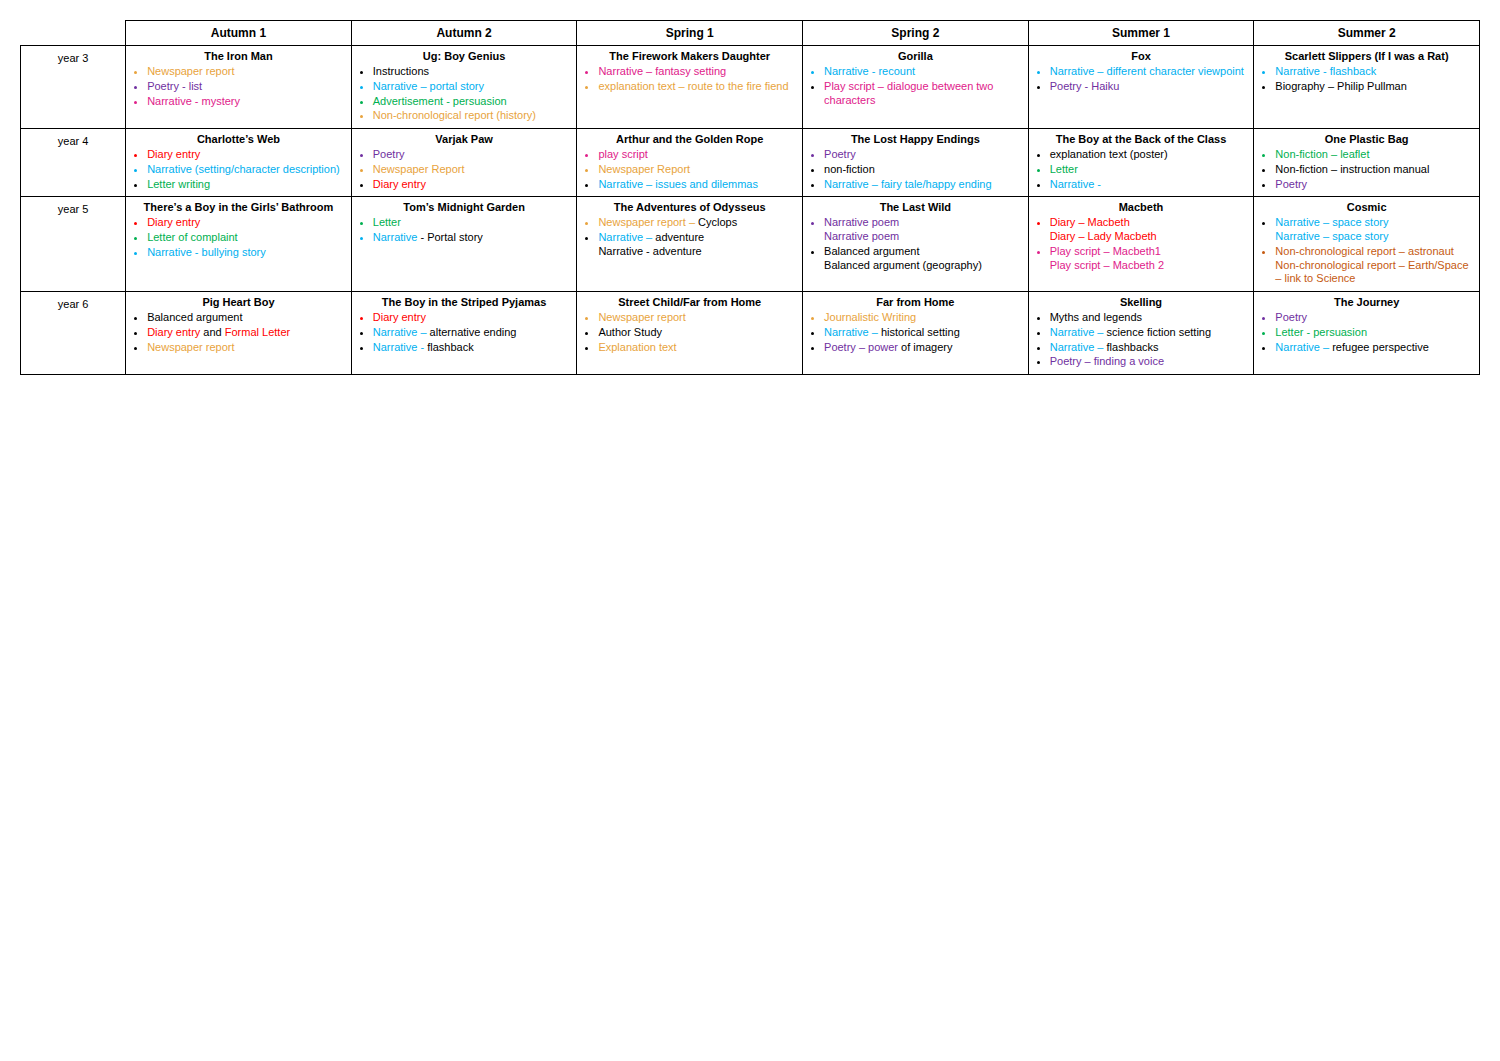| | Autumn 1 | Autumn 2 | Spring 1 | Spring 2 | Summer 1 | Summer 2 |
| --- | --- | --- | --- | --- | --- | --- |
| year 3 | The Iron Man Newspaper report Poetry - list Narrative - mystery | Ug: Boy Genius Instructions Narrative – portal story Advertisement - persuasion Non-chronological report (history) | The Firework Makers Daughter Narrative – fantasy setting explanation text – route to the fire fiend | Gorilla Narrative - recount Play script – dialogue between two characters | Fox Narrative – different character viewpoint Poetry - Haiku | Scarlett Slippers (If I was a Rat) Narrative - flashback Biography – Philip Pullman |
| year 4 | Charlotte’s Web Diary entry Narrative (setting/character description) Letter writing | Varjak Paw Poetry Newspaper Report Diary entry | Arthur and the Golden Rope play script Newspaper Report Narrative – issues and dilemmas | The Lost Happy Endings Poetry non-fiction Narrative – fairy tale/happy ending | The Boy at the Back of the Class explanation text (poster) Letter Narrative - | One Plastic Bag Non-fiction – leaflet Non-fiction – instruction manual Poetry |
| year 5 | There’s a Boy in the Girls’ Bathroom Diary entry Letter of complaint Narrative - bullying story | Tom’s Midnight Garden Letter Narrative - Portal story | The Adventures of Odysseus Newspaper report – Cyclops Narrative – adventure Narrative - adventure | The Last Wild Narrative poem Narrative poem Balanced argument Balanced argument (geography) | Macbeth Diary – Macbeth Diary – Lady Macbeth Play script – Macbeth1 Play script – Macbeth 2 | Cosmic Narrative – space story Narrative – space story Non-chronological report – astronaut Non-chronological report – Earth/Space – link to Science |
| year 6 | Pig Heart Boy Balanced argument Diary entry and Formal Letter Newspaper report | The Boy in the Striped Pyjamas Diary entry Narrative – alternative ending Narrative - flashback | Street Child/Far from Home Newspaper report Author Study Explanation text | Far from Home Journalistic Writing Narrative – historical setting Poetry – power of imagery | Skelling Myths and legends Narrative – science fiction setting Narrative – flashbacks Poetry – finding a voice | The Journey Poetry Letter - persuasion Narrative – refugee perspective |